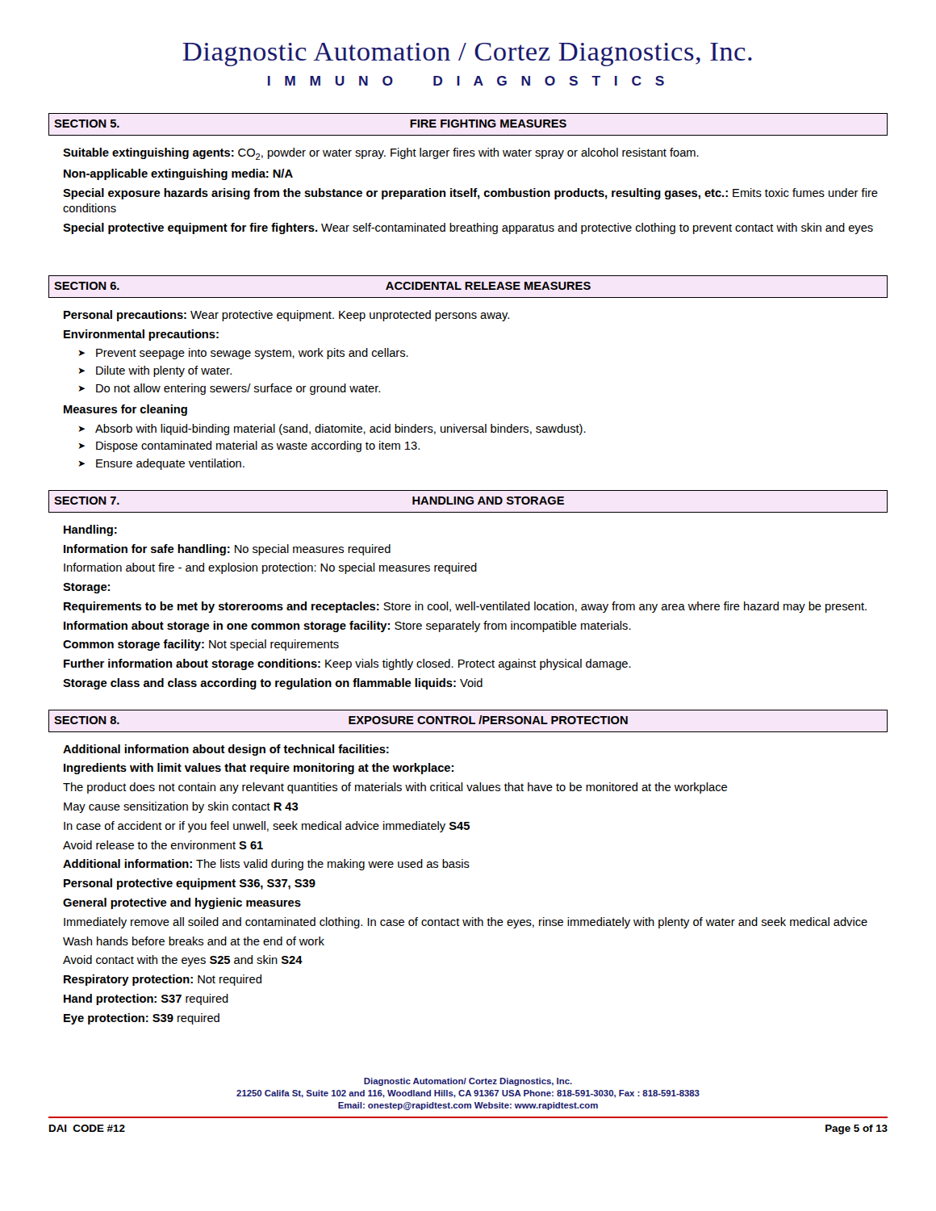Diagnostic Automation / Cortez Diagnostics, Inc.
I M M U N O D I A G N O S T I C S
SECTION 5. FIRE FIGHTING MEASURES
Suitable extinguishing agents: CO2, powder or water spray. Fight larger fires with water spray or alcohol resistant foam.
Non-applicable extinguishing media: N/A
Special exposure hazards arising from the substance or preparation itself, combustion products, resulting gases, etc.: Emits toxic fumes under fire conditions
Special protective equipment for fire fighters. Wear self-contaminated breathing apparatus and protective clothing to prevent contact with skin and eyes
SECTION 6. ACCIDENTAL RELEASE MEASURES
Personal precautions: Wear protective equipment. Keep unprotected persons away.
Environmental precautions:
Prevent seepage into sewage system, work pits and cellars.
Dilute with plenty of water.
Do not allow entering sewers/ surface or ground water.
Measures for cleaning
Absorb with liquid-binding material (sand, diatomite, acid binders, universal binders, sawdust).
Dispose contaminated material as waste according to item 13.
Ensure adequate ventilation.
SECTION 7. HANDLING AND STORAGE
Handling:
Information for safe handling: No special measures required
Information about fire - and explosion protection: No special measures required
Storage:
Requirements to be met by storerooms and receptacles: Store in cool, well-ventilated location, away from any area where fire hazard may be present.
Information about storage in one common storage facility: Store separately from incompatible materials.
Common storage facility: Not special requirements
Further information about storage conditions: Keep vials tightly closed. Protect against physical damage.
Storage class and class according to regulation on flammable liquids: Void
SECTION 8. EXPOSURE CONTROL /PERSONAL PROTECTION
Additional information about design of technical facilities:
Ingredients with limit values that require monitoring at the workplace:
The product does not contain any relevant quantities of materials with critical values that have to be monitored at the workplace
May cause sensitization by skin contact R 43
In case of accident or if you feel unwell, seek medical advice immediately S45
Avoid release to the environment S 61
Additional information: The lists valid during the making were used as basis
Personal protective equipment S36, S37, S39
General protective and hygienic measures
Immediately remove all soiled and contaminated clothing. In case of contact with the eyes, rinse immediately with plenty of water and seek medical advice
Wash hands before breaks and at the end of work
Avoid contact with the eyes S25 and skin S24
Respiratory protection: Not required
Hand protection: S37 required
Eye protection: S39 required
Diagnostic Automation/ Cortez Diagnostics, Inc.
21250 Califa St, Suite 102 and 116, Woodland Hills, CA 91367 USA Phone: 818-591-3030, Fax : 818-591-8383
Email: onestep@rapidtest.com Website: www.rapidtest.com
DAI CODE #12 Page 5 of 13